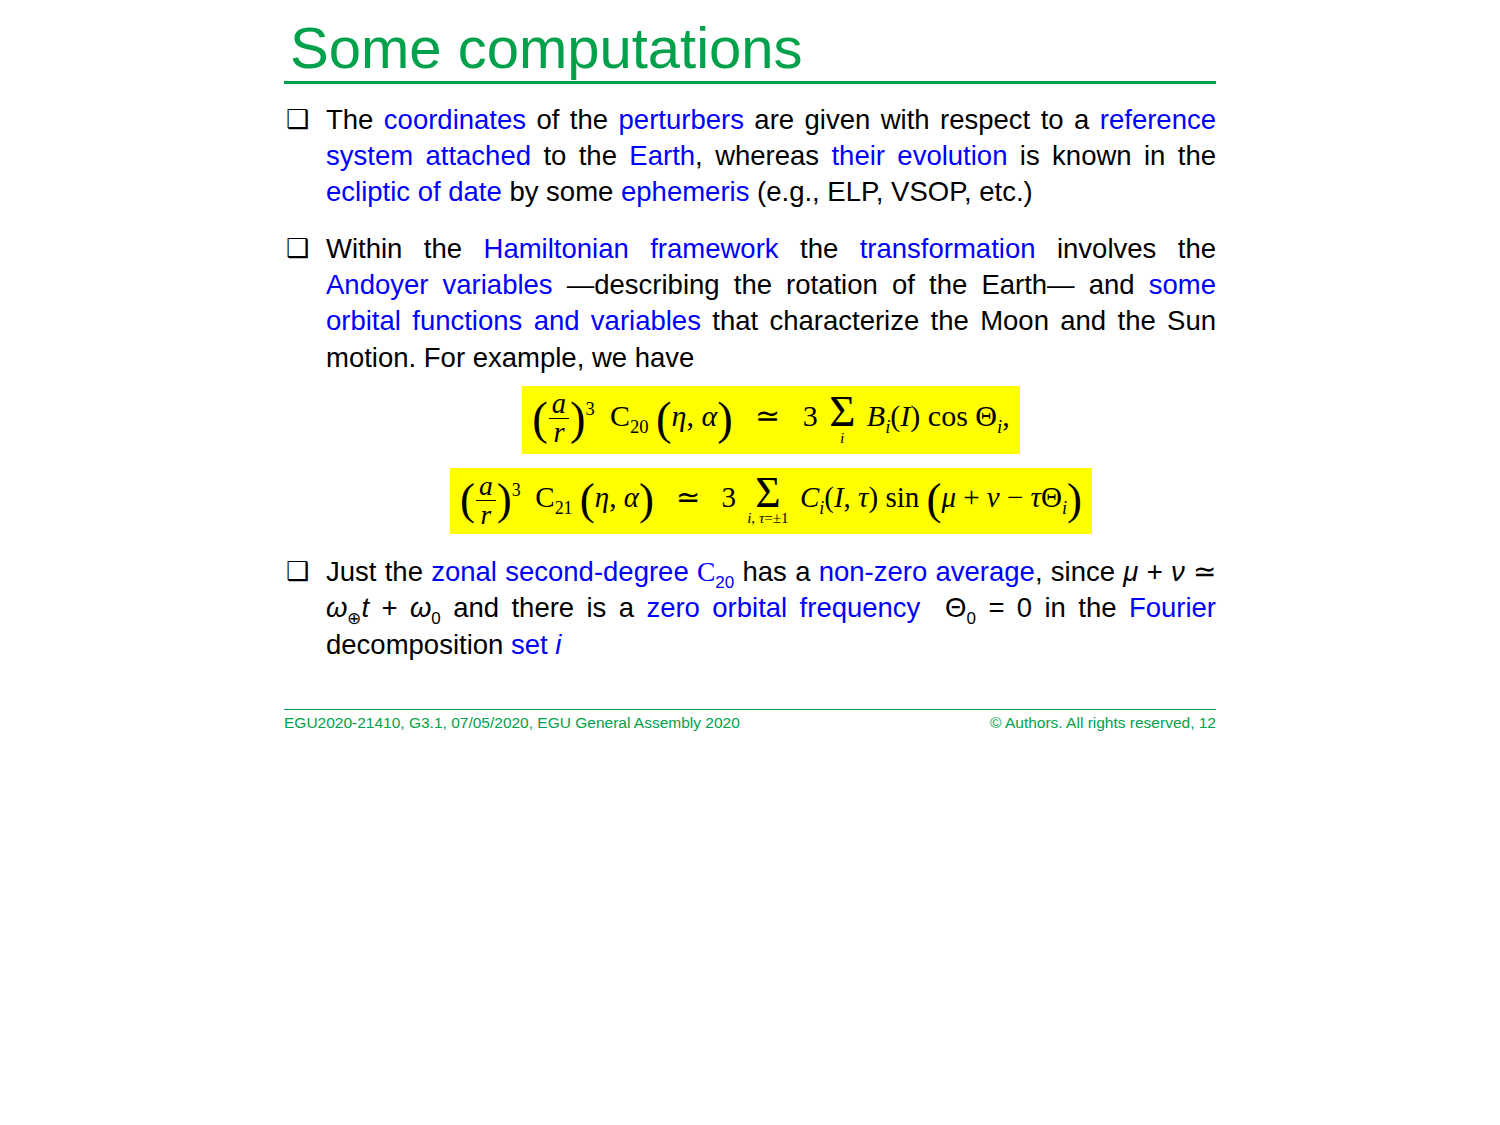Some computations
The coordinates of the perturbers are given with respect to a reference system attached to the Earth, whereas their evolution is known in the ecliptic of date by some ephemeris (e.g., ELP, VSOP, etc.)
Within the Hamiltonian framework the transformation involves the Andoyer variables —describing the rotation of the Earth— and some orbital functions and variables that characterize the Moon and the Sun motion. For example, we have
(ar)3 C20 (η, α) ≃ 3 Σi Bi(I) cos Θi,
(ar)3 C21 (η, α) ≃ 3 Σi, τ=±1 Ci(I, τ) sin (μ + ν − τ Θi)
Just the zonal second-degree C20 has a non-zero average, since μ + ν ≃ ω⊕t + ω0 and there is a zero orbital frequency Θ0 = 0 in the Fourier decomposition set i
EGU2020-21410, G3.1, 07/05/2020, EGU General Assembly 2020 © Authors. All rights reserved, 12